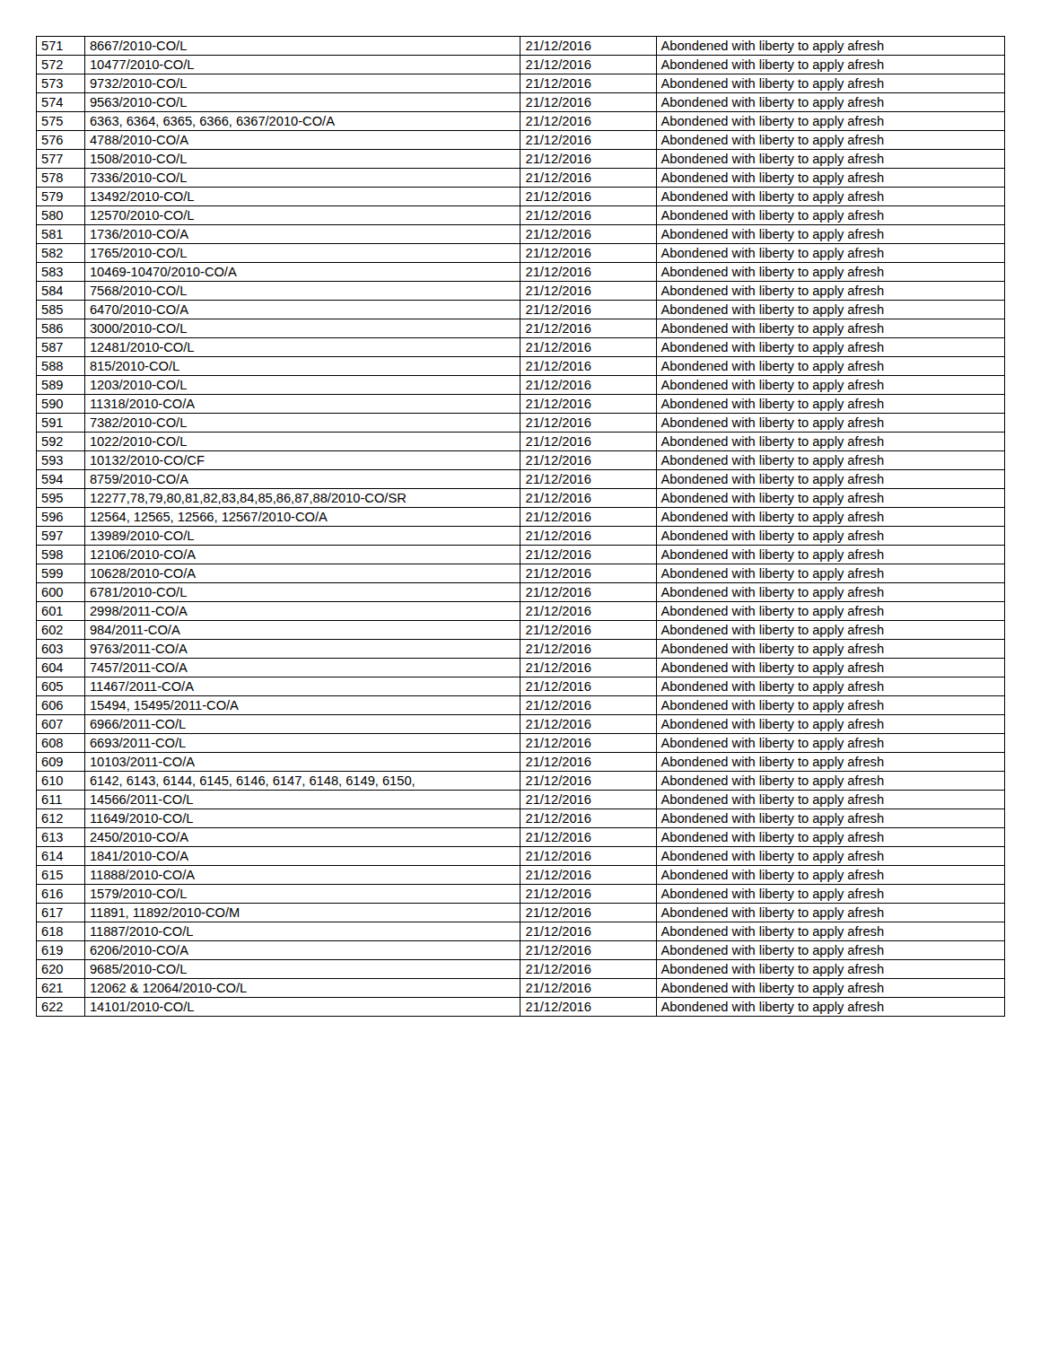| 571 | 8667/2010-CO/L | 21/12/2016 | Abondened with liberty to apply afresh |
| 572 | 10477/2010-CO/L | 21/12/2016 | Abondened with liberty to apply afresh |
| 573 | 9732/2010-CO/L | 21/12/2016 | Abondened with liberty to apply afresh |
| 574 | 9563/2010-CO/L | 21/12/2016 | Abondened with liberty to apply afresh |
| 575 | 6363, 6364, 6365, 6366, 6367/2010-CO/A | 21/12/2016 | Abondened with liberty to apply afresh |
| 576 | 4788/2010-CO/A | 21/12/2016 | Abondened with liberty to apply afresh |
| 577 | 1508/2010-CO/L | 21/12/2016 | Abondened with liberty to apply afresh |
| 578 | 7336/2010-CO/L | 21/12/2016 | Abondened with liberty to apply afresh |
| 579 | 13492/2010-CO/L | 21/12/2016 | Abondened with liberty to apply afresh |
| 580 | 12570/2010-CO/L | 21/12/2016 | Abondened with liberty to apply afresh |
| 581 | 1736/2010-CO/A | 21/12/2016 | Abondened with liberty to apply afresh |
| 582 | 1765/2010-CO/L | 21/12/2016 | Abondened with liberty to apply afresh |
| 583 | 10469-10470/2010-CO/A | 21/12/2016 | Abondened with liberty to apply afresh |
| 584 | 7568/2010-CO/L | 21/12/2016 | Abondened with liberty to apply afresh |
| 585 | 6470/2010-CO/A | 21/12/2016 | Abondened with liberty to apply afresh |
| 586 | 3000/2010-CO/L | 21/12/2016 | Abondened with liberty to apply afresh |
| 587 | 12481/2010-CO/L | 21/12/2016 | Abondened with liberty to apply afresh |
| 588 | 815/2010-CO/L | 21/12/2016 | Abondened with liberty to apply afresh |
| 589 | 1203/2010-CO/L | 21/12/2016 | Abondened with liberty to apply afresh |
| 590 | 11318/2010-CO/A | 21/12/2016 | Abondened with liberty to apply afresh |
| 591 | 7382/2010-CO/L | 21/12/2016 | Abondened with liberty to apply afresh |
| 592 | 1022/2010-CO/L | 21/12/2016 | Abondened with liberty to apply afresh |
| 593 | 10132/2010-CO/CF | 21/12/2016 | Abondened with liberty to apply afresh |
| 594 | 8759/2010-CO/A | 21/12/2016 | Abondened with liberty to apply afresh |
| 595 | 12277,78,79,80,81,82,83,84,85,86,87,88/2010-CO/SR | 21/12/2016 | Abondened with liberty to apply afresh |
| 596 | 12564, 12565, 12566, 12567/2010-CO/A | 21/12/2016 | Abondened with liberty to apply afresh |
| 597 | 13989/2010-CO/L | 21/12/2016 | Abondened with liberty to apply afresh |
| 598 | 12106/2010-CO/A | 21/12/2016 | Abondened with liberty to apply afresh |
| 599 | 10628/2010-CO/A | 21/12/2016 | Abondened with liberty to apply afresh |
| 600 | 6781/2010-CO/L | 21/12/2016 | Abondened with liberty to apply afresh |
| 601 | 2998/2011-CO/A | 21/12/2016 | Abondened with liberty to apply afresh |
| 602 | 984/2011-CO/A | 21/12/2016 | Abondened with liberty to apply afresh |
| 603 | 9763/2011-CO/A | 21/12/2016 | Abondened with liberty to apply afresh |
| 604 | 7457/2011-CO/A | 21/12/2016 | Abondened with liberty to apply afresh |
| 605 | 11467/2011-CO/A | 21/12/2016 | Abondened with liberty to apply afresh |
| 606 | 15494, 15495/2011-CO/A | 21/12/2016 | Abondened with liberty to apply afresh |
| 607 | 6966/2011-CO/L | 21/12/2016 | Abondened with liberty to apply afresh |
| 608 | 6693/2011-CO/L | 21/12/2016 | Abondened with liberty to apply afresh |
| 609 | 10103/2011-CO/A | 21/12/2016 | Abondened with liberty to apply afresh |
| 610 | 6142, 6143, 6144, 6145, 6146, 6147, 6148, 6149, 6150, | 21/12/2016 | Abondened with liberty to apply afresh |
| 611 | 14566/2011-CO/L | 21/12/2016 | Abondened with liberty to apply afresh |
| 612 | 11649/2010-CO/L | 21/12/2016 | Abondened with liberty to apply afresh |
| 613 | 2450/2010-CO/A | 21/12/2016 | Abondened with liberty to apply afresh |
| 614 | 1841/2010-CO/A | 21/12/2016 | Abondened with liberty to apply afresh |
| 615 | 11888/2010-CO/A | 21/12/2016 | Abondened with liberty to apply afresh |
| 616 | 1579/2010-CO/L | 21/12/2016 | Abondened with liberty to apply afresh |
| 617 | 11891, 11892/2010-CO/M | 21/12/2016 | Abondened with liberty to apply afresh |
| 618 | 11887/2010-CO/L | 21/12/2016 | Abondened with liberty to apply afresh |
| 619 | 6206/2010-CO/A | 21/12/2016 | Abondened with liberty to apply afresh |
| 620 | 9685/2010-CO/L | 21/12/2016 | Abondened with liberty to apply afresh |
| 621 | 12062 & 12064/2010-CO/L | 21/12/2016 | Abondened with liberty to apply afresh |
| 622 | 14101/2010-CO/L | 21/12/2016 | Abondened with liberty to apply afresh |